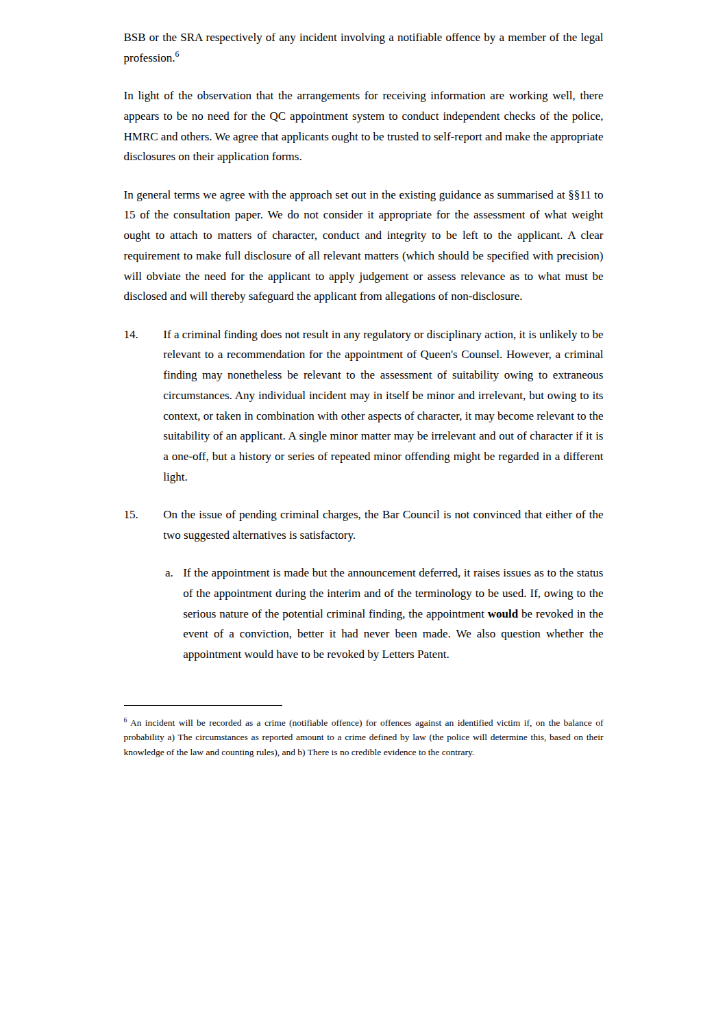BSB or the SRA respectively of any incident involving a notifiable offence by a member of the legal profession.6
In light of the observation that the arrangements for receiving information are working well, there appears to be no need for the QC appointment system to conduct independent checks of the police, HMRC and others. We agree that applicants ought to be trusted to self-report and make the appropriate disclosures on their application forms.
In general terms we agree with the approach set out in the existing guidance as summarised at §§11 to 15 of the consultation paper. We do not consider it appropriate for the assessment of what weight ought to attach to matters of character, conduct and integrity to be left to the applicant. A clear requirement to make full disclosure of all relevant matters (which should be specified with precision) will obviate the need for the applicant to apply judgement or assess relevance as to what must be disclosed and will thereby safeguard the applicant from allegations of non-disclosure.
14.
If a criminal finding does not result in any regulatory or disciplinary action, it is unlikely to be relevant to a recommendation for the appointment of Queen's Counsel. However, a criminal finding may nonetheless be relevant to the assessment of suitability owing to extraneous circumstances. Any individual incident may in itself be minor and irrelevant, but owing to its context, or taken in combination with other aspects of character, it may become relevant to the suitability of an applicant. A single minor matter may be irrelevant and out of character if it is a one-off, but a history or series of repeated minor offending might be regarded in a different light.
15.
On the issue of pending criminal charges, the Bar Council is not convinced that either of the two suggested alternatives is satisfactory.
If the appointment is made but the announcement deferred, it raises issues as to the status of the appointment during the interim and of the terminology to be used. If, owing to the serious nature of the potential criminal finding, the appointment would be revoked in the event of a conviction, better it had never been made. We also question whether the appointment would have to be revoked by Letters Patent.
6 An incident will be recorded as a crime (notifiable offence) for offences against an identified victim if, on the balance of probability a) The circumstances as reported amount to a crime defined by law (the police will determine this, based on their knowledge of the law and counting rules), and b) There is no credible evidence to the contrary.